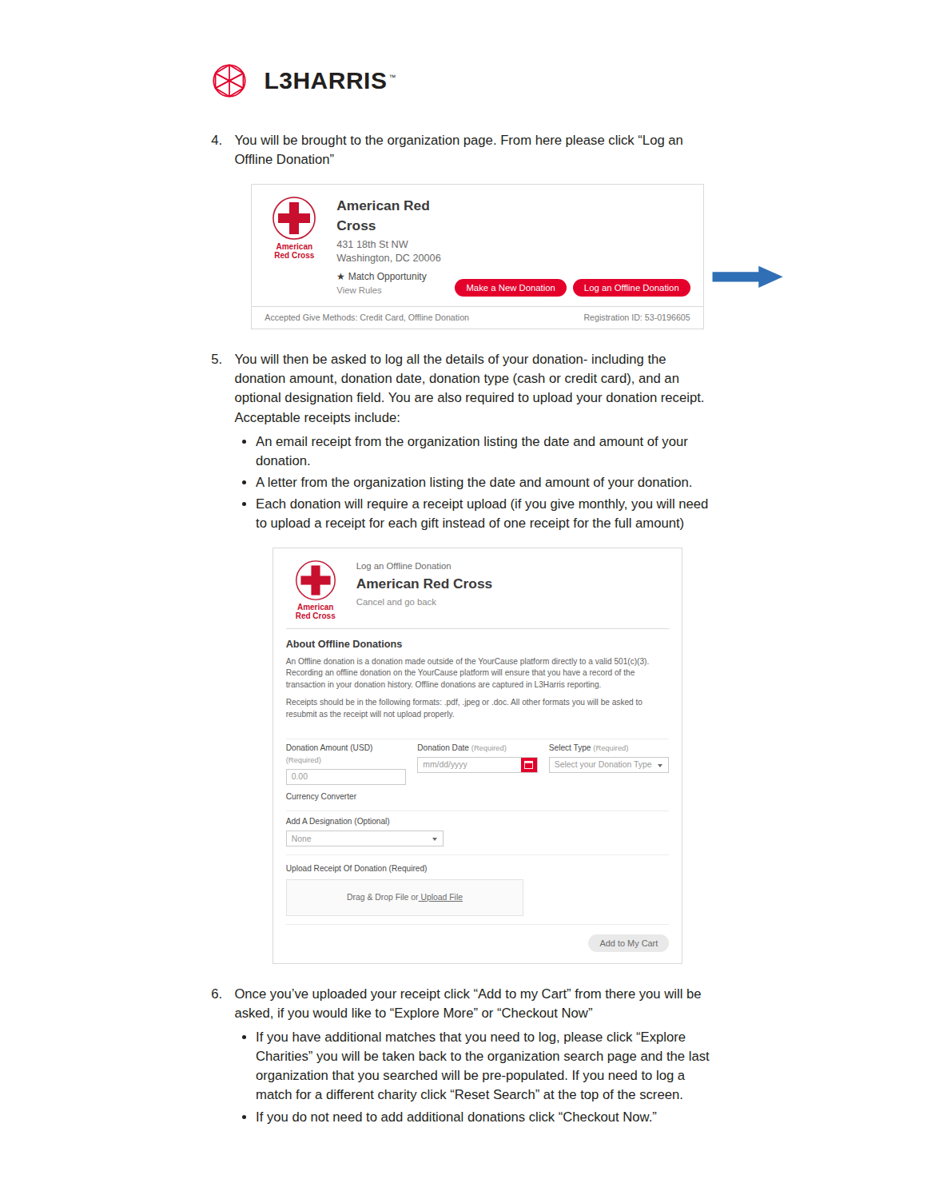L3HARRIS™
You will be brought to the organization page. From here please click “Log an Offline Donation”
American
Red Cross
American Red Cross
431 18th St NW
Washington, DC 20006
★ Match Opportunity View Rules
Make a New Donation Log an Offline Donation
Accepted Give Methods: Credit Card, Offline Donation Registration ID: 53-0196605
You will then be asked to log all the details of your donation- including the donation amount, donation date, donation type (cash or credit card), and an optional designation field. You are also required to upload your donation receipt. Acceptable receipts include:
An email receipt from the organization listing the date and amount of your donation.
A letter from the organization listing the date and amount of your donation.
Each donation will require a receipt upload (if you give monthly, you will need to upload a receipt for each gift instead of one receipt for the full amount)
American
Red Cross
Log an Offline Donation
American Red Cross
Cancel and go back
About Offline Donations
An Offline donation is a donation made outside of the YourCause platform directly to a valid 501(c)(3). Recording an offline donation on the YourCause platform will ensure that you have a record of the transaction in your donation history. Offline donations are captured in L3Harris reporting.
Receipts should be in the following formats: .pdf, .jpeg or .doc. All other formats you will be asked to resubmit as the receipt will not upload properly.
Donation Amount (USD) (Required)
0.00
Donation Date (Required)
mm/dd/yyyy
Select Type (Required)
Select your Donation Type
Currency Converter
Add A Designation (Optional)
None
Upload Receipt Of Donation (Required)
Drag & Drop File or Upload File
Add to My Cart
Once you’ve uploaded your receipt click “Add to my Cart” from there you will be asked, if you would like to “Explore More” or “Checkout Now”
If you have additional matches that you need to log, please click “Explore Charities” you will be taken back to the organization search page and the last organization that you searched will be pre-populated. If you need to log a match for a different charity click “Reset Search” at the top of the screen.
If you do not need to add additional donations click “Checkout Now.”